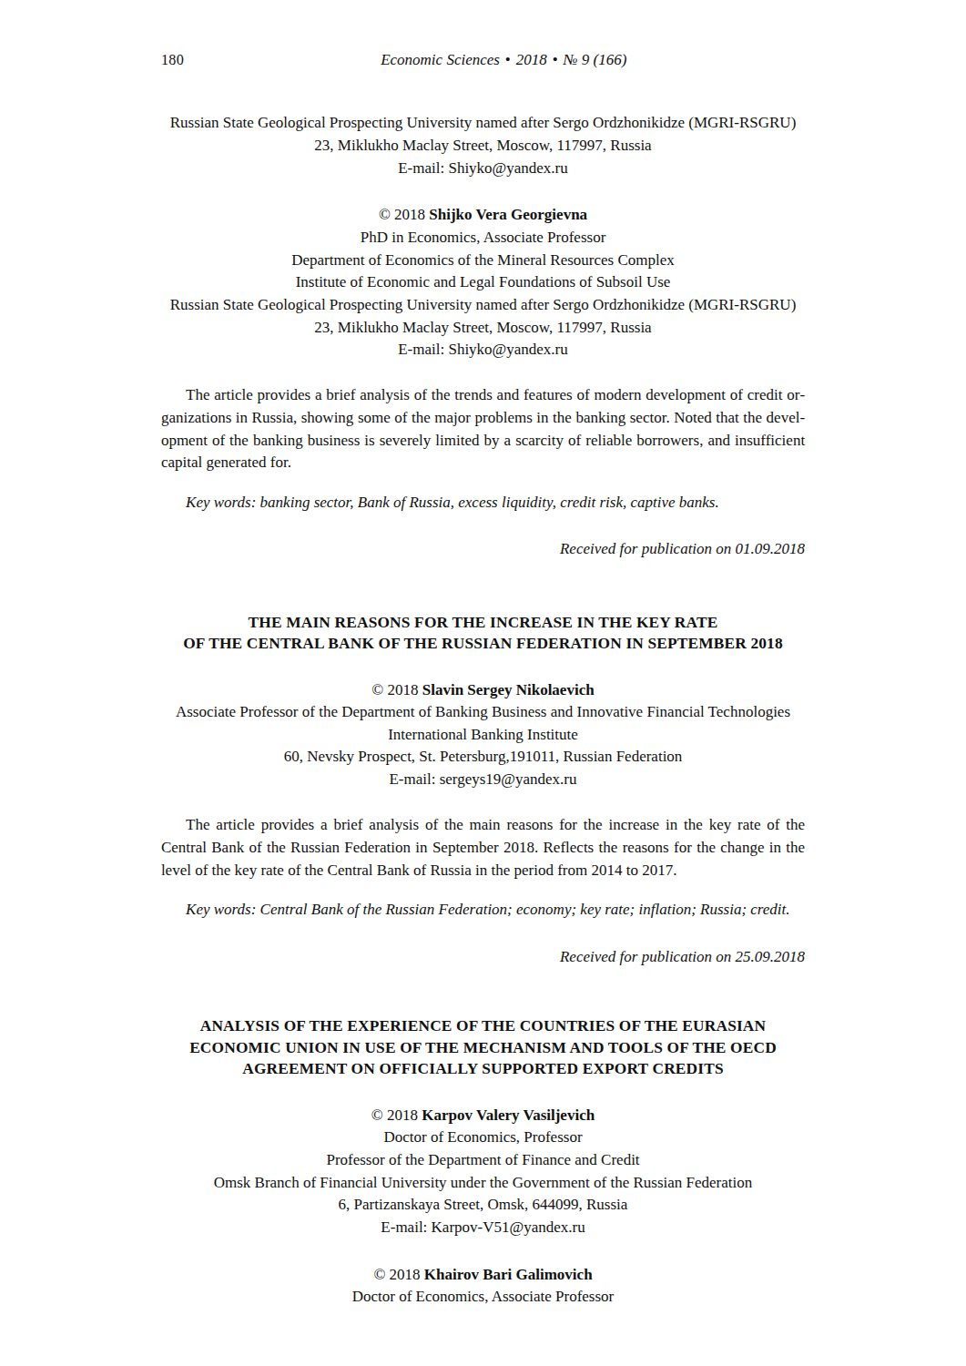180
Economic Sciences•2018•№ 9 (166)
Russian State Geological Prospecting University named after Sergo Ordzhonikidze (MGRI-RSGRU)
23, Miklukho Maclay Street, Moscow, 117997, Russia
E-mail: Shiyko@yandex.ru
© 2018 Shijko Vera Georgievna
PhD in Economics, Associate Professor
Department of Economics of the Mineral Resources Complex
Institute of Economic and Legal Foundations of Subsoil Use
Russian State Geological Prospecting University named after Sergo Ordzhonikidze (MGRI-RSGRU)
23, Miklukho Maclay Street, Moscow, 117997, Russia
E-mail: Shiyko@yandex.ru
The article provides a brief analysis of the trends and features of modern development of credit organizations in Russia, showing some of the major problems in the banking sector. Noted that the development of the banking business is severely limited by a scarcity of reliable borrowers, and insufficient capital generated for.
Key words: banking sector, Bank of Russia, excess liquidity, credit risk, captive banks.
Received for publication on 01.09.2018
The main reasons for the increase in the key rate
of the Central Bank of the Russian Federation in September 2018
© 2018 Slavin Sergey Nikolaevich
Associate Professor of the Department of Banking Business and Innovative Financial Technologies
International Banking Institute
60, Nevsky Prospect, St. Petersburg,191011, Russian Federation
E-mail: sergeys19@yandex.ru
The article provides a brief analysis of the main reasons for the increase in the key rate of the Central Bank of the Russian Federation in September 2018. Reflects the reasons for the change in the level of the key rate of the Central Bank of Russia in the period from 2014 to 2017.
Key words: Central Bank of the Russian Federation; economy; key rate; inflation; Russia; credit.
Received for publication on 25.09.2018
Analysis of the experience of the countries of the Eurasian
Economic Union in use of the mechanism and tools of the OECD
agreement on officially supported export credits
© 2018 Karpov Valery Vasiljevich
Doctor of Economics, Professor
Professor of the Department of Finance and Credit
Omsk Branch of Financial University under the Government of the Russian Federation
6, Partizanskaya Street, Omsk, 644099, Russia
E-mail: Karpov-V51@yandex.ru
© 2018 Khairov Bari Galimovich
Doctor of Economics, Associate Professor